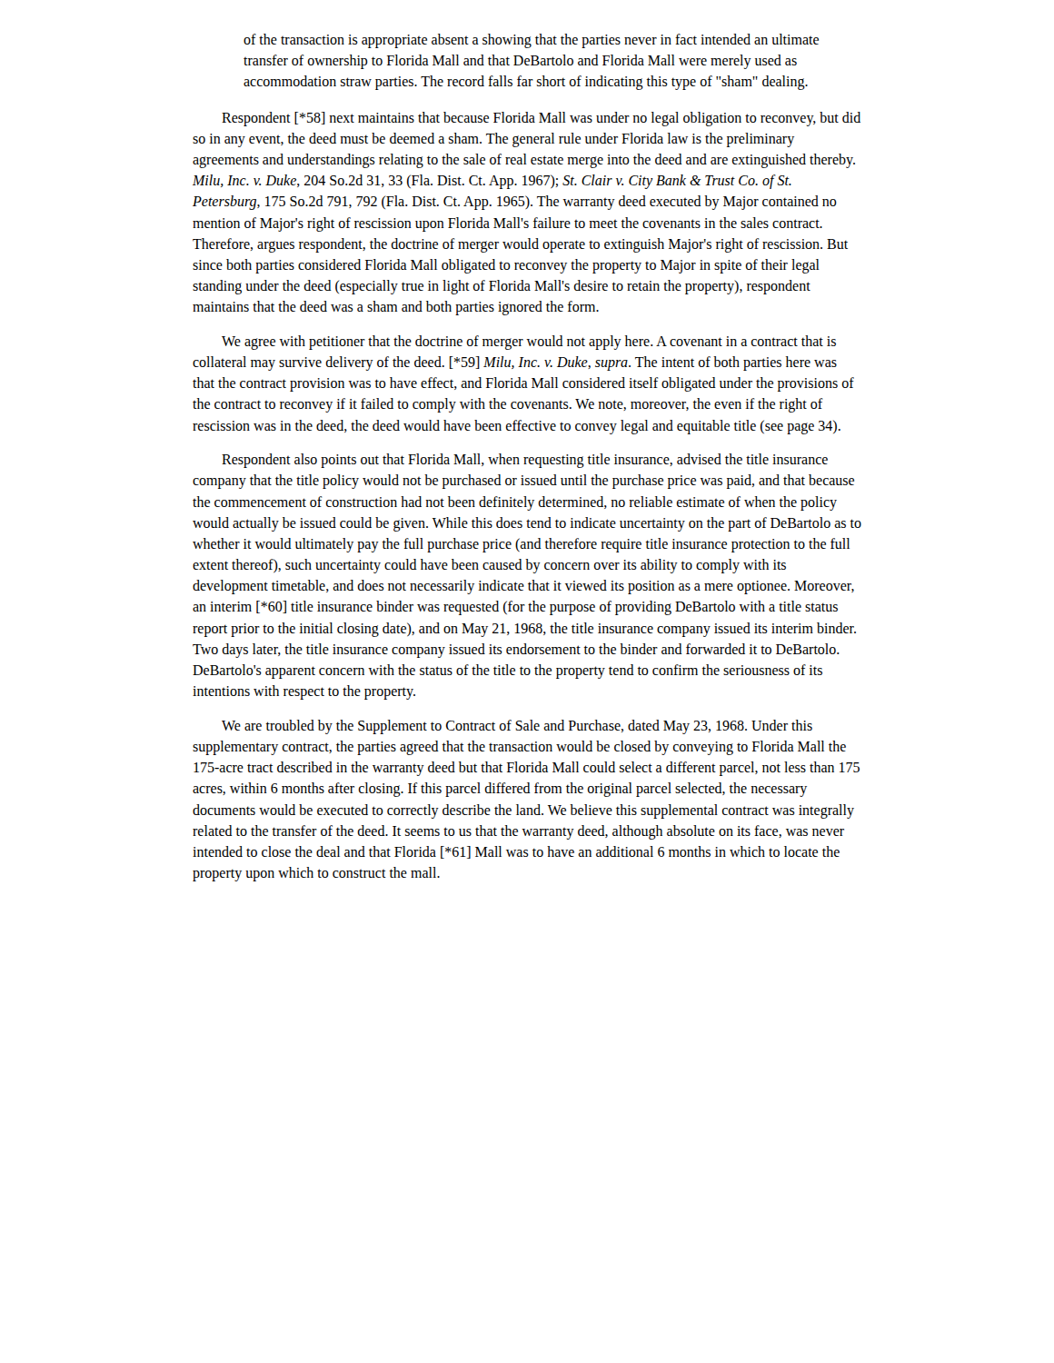of the transaction is appropriate absent a showing that the parties never in fact intended an ultimate transfer of ownership to Florida Mall and that DeBartolo and Florida Mall were merely used as accommodation straw parties. The record falls far short of indicating this type of "sham" dealing.
Respondent [*58] next maintains that because Florida Mall was under no legal obligation to reconvey, but did so in any event, the deed must be deemed a sham. The general rule under Florida law is the preliminary agreements and understandings relating to the sale of real estate merge into the deed and are extinguished thereby. Milu, Inc. v. Duke, 204 So.2d 31, 33 (Fla. Dist. Ct. App. 1967); St. Clair v. City Bank & Trust Co. of St. Petersburg, 175 So.2d 791, 792 (Fla. Dist. Ct. App. 1965). The warranty deed executed by Major contained no mention of Major's right of rescission upon Florida Mall's failure to meet the covenants in the sales contract. Therefore, argues respondent, the doctrine of merger would operate to extinguish Major's right of rescission. But since both parties considered Florida Mall obligated to reconvey the property to Major in spite of their legal standing under the deed (especially true in light of Florida Mall's desire to retain the property), respondent maintains that the deed was a sham and both parties ignored the form.
We agree with petitioner that the doctrine of merger would not apply here. A covenant in a contract that is collateral may survive delivery of the deed. [*59] Milu, Inc. v. Duke, supra. The intent of both parties here was that the contract provision was to have effect, and Florida Mall considered itself obligated under the provisions of the contract to reconvey if it failed to comply with the covenants. We note, moreover, the even if the right of rescission was in the deed, the deed would have been effective to convey legal and equitable title (see page 34).
Respondent also points out that Florida Mall, when requesting title insurance, advised the title insurance company that the title policy would not be purchased or issued until the purchase price was paid, and that because the commencement of construction had not been definitely determined, no reliable estimate of when the policy would actually be issued could be given. While this does tend to indicate uncertainty on the part of DeBartolo as to whether it would ultimately pay the full purchase price (and therefore require title insurance protection to the full extent thereof), such uncertainty could have been caused by concern over its ability to comply with its development timetable, and does not necessarily indicate that it viewed its position as a mere optionee. Moreover, an interim [*60] title insurance binder was requested (for the purpose of providing DeBartolo with a title status report prior to the initial closing date), and on May 21, 1968, the title insurance company issued its interim binder. Two days later, the title insurance company issued its endorsement to the binder and forwarded it to DeBartolo. DeBartolo's apparent concern with the status of the title to the property tend to confirm the seriousness of its intentions with respect to the property.
We are troubled by the Supplement to Contract of Sale and Purchase, dated May 23, 1968. Under this supplementary contract, the parties agreed that the transaction would be closed by conveying to Florida Mall the 175-acre tract described in the warranty deed but that Florida Mall could select a different parcel, not less than 175 acres, within 6 months after closing. If this parcel differed from the original parcel selected, the necessary documents would be executed to correctly describe the land. We believe this supplemental contract was integrally related to the transfer of the deed. It seems to us that the warranty deed, although absolute on its face, was never intended to close the deal and that Florida [*61] Mall was to have an additional 6 months in which to locate the property upon which to construct the mall.